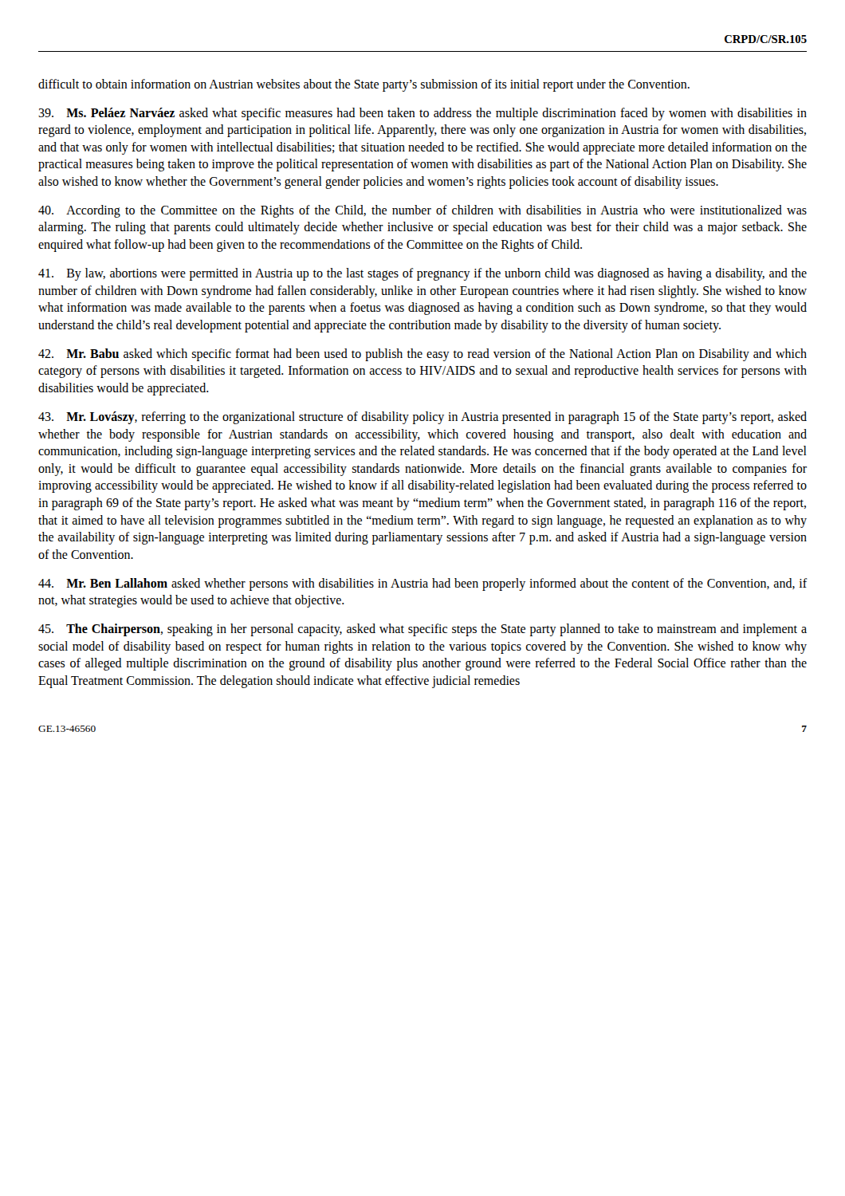CRPD/C/SR.105
difficult to obtain information on Austrian websites about the State party’s submission of its initial report under the Convention.
39. Ms. Peláez Narváez asked what specific measures had been taken to address the multiple discrimination faced by women with disabilities in regard to violence, employment and participation in political life. Apparently, there was only one organization in Austria for women with disabilities, and that was only for women with intellectual disabilities; that situation needed to be rectified. She would appreciate more detailed information on the practical measures being taken to improve the political representation of women with disabilities as part of the National Action Plan on Disability. She also wished to know whether the Government’s general gender policies and women’s rights policies took account of disability issues.
40. According to the Committee on the Rights of the Child, the number of children with disabilities in Austria who were institutionalized was alarming. The ruling that parents could ultimately decide whether inclusive or special education was best for their child was a major setback. She enquired what follow-up had been given to the recommendations of the Committee on the Rights of Child.
41. By law, abortions were permitted in Austria up to the last stages of pregnancy if the unborn child was diagnosed as having a disability, and the number of children with Down syndrome had fallen considerably, unlike in other European countries where it had risen slightly. She wished to know what information was made available to the parents when a foetus was diagnosed as having a condition such as Down syndrome, so that they would understand the child’s real development potential and appreciate the contribution made by disability to the diversity of human society.
42. Mr. Babu asked which specific format had been used to publish the easy to read version of the National Action Plan on Disability and which category of persons with disabilities it targeted. Information on access to HIV/AIDS and to sexual and reproductive health services for persons with disabilities would be appreciated.
43. Mr. Lovászy, referring to the organizational structure of disability policy in Austria presented in paragraph 15 of the State party’s report, asked whether the body responsible for Austrian standards on accessibility, which covered housing and transport, also dealt with education and communication, including sign-language interpreting services and the related standards. He was concerned that if the body operated at the Land level only, it would be difficult to guarantee equal accessibility standards nationwide. More details on the financial grants available to companies for improving accessibility would be appreciated. He wished to know if all disability-related legislation had been evaluated during the process referred to in paragraph 69 of the State party’s report. He asked what was meant by “medium term” when the Government stated, in paragraph 116 of the report, that it aimed to have all television programmes subtitled in the “medium term”. With regard to sign language, he requested an explanation as to why the availability of sign-language interpreting was limited during parliamentary sessions after 7 p.m. and asked if Austria had a sign-language version of the Convention.
44. Mr. Ben Lallahom asked whether persons with disabilities in Austria had been properly informed about the content of the Convention, and, if not, what strategies would be used to achieve that objective.
45. The Chairperson, speaking in her personal capacity, asked what specific steps the State party planned to take to mainstream and implement a social model of disability based on respect for human rights in relation to the various topics covered by the Convention. She wished to know why cases of alleged multiple discrimination on the ground of disability plus another ground were referred to the Federal Social Office rather than the Equal Treatment Commission. The delegation should indicate what effective judicial remedies
GE.13-46560 7